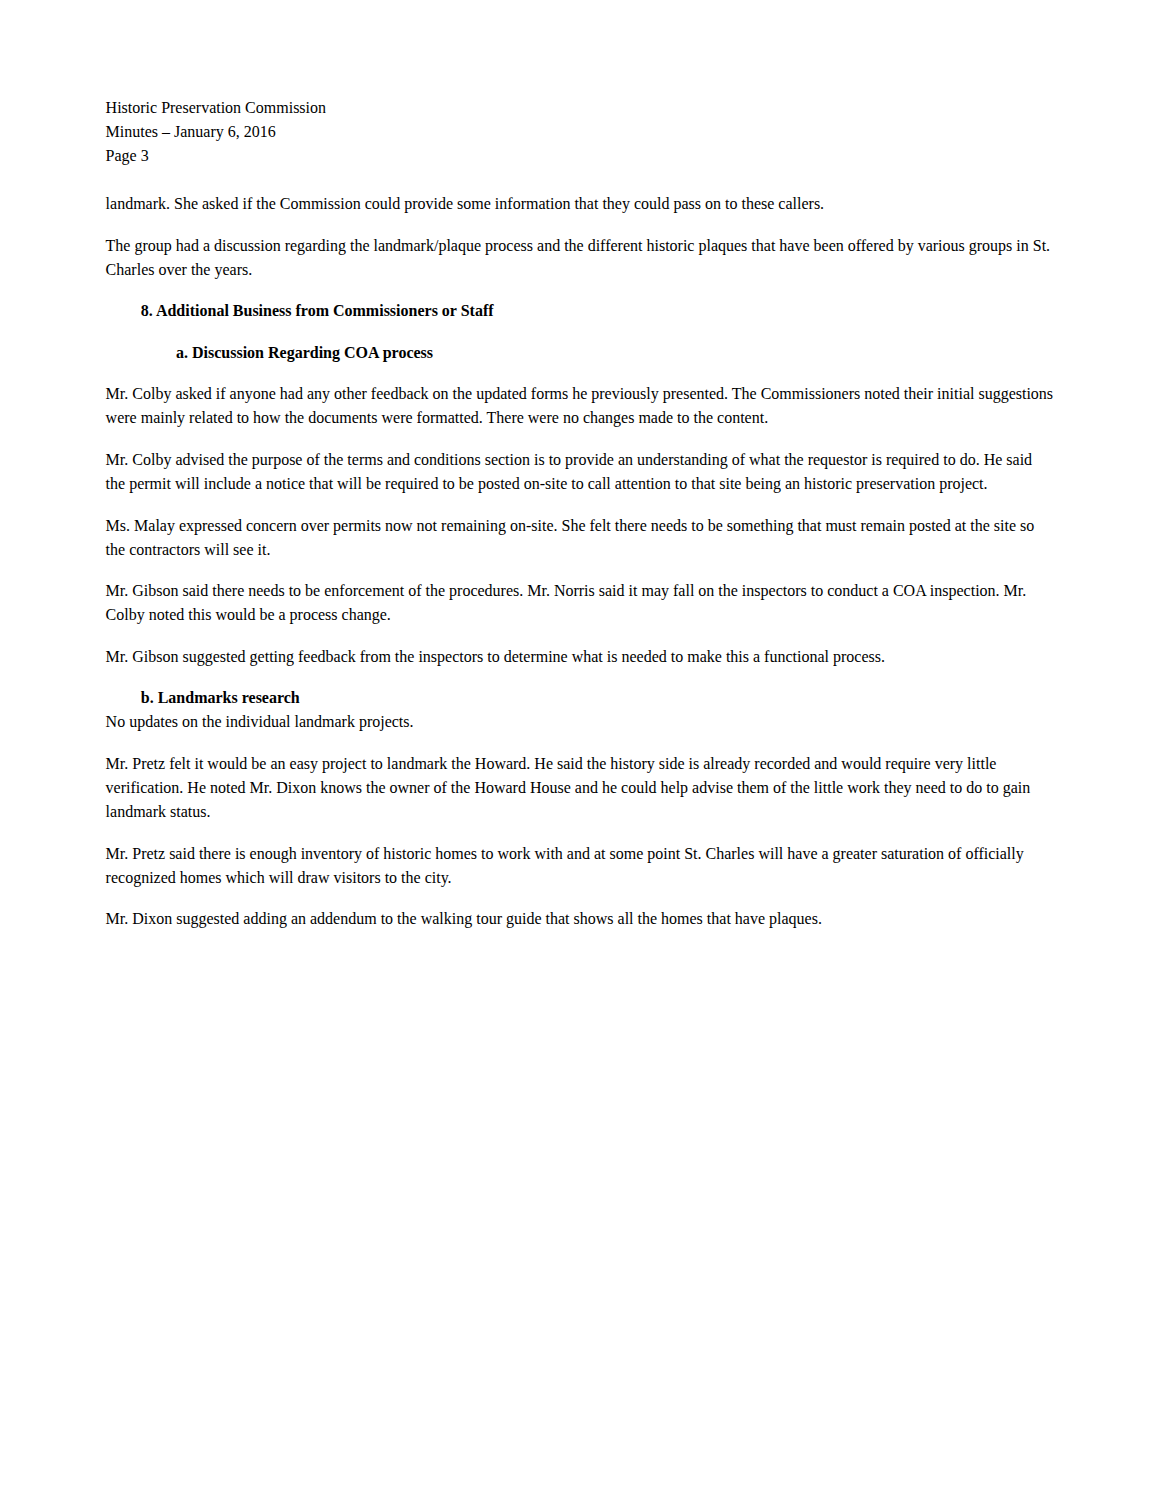Historic Preservation Commission
Minutes – January 6, 2016
Page 3
landmark. She asked if the Commission could provide some information that they could pass on to these callers.
The group had a discussion regarding the landmark/plaque process and the different historic plaques that have been offered by various groups in St. Charles over the years.
Additional Business from Commissioners or Staff
Discussion Regarding COA process
Mr. Colby asked if anyone had any other feedback on the updated forms he previously presented. The Commissioners noted their initial suggestions were mainly related to how the documents were formatted. There were no changes made to the content.
Mr. Colby advised the purpose of the terms and conditions section is to provide an understanding of what the requestor is required to do. He said the permit will include a notice that will be required to be posted on-site to call attention to that site being an historic preservation project.
Ms. Malay expressed concern over permits now not remaining on-site. She felt there needs to be something that must remain posted at the site so the contractors will see it.
Mr. Gibson said there needs to be enforcement of the procedures. Mr. Norris said it may fall on the inspectors to conduct a COA inspection. Mr. Colby noted this would be a process change.
Mr. Gibson suggested getting feedback from the inspectors to determine what is needed to make this a functional process.
Landmarks research
No updates on the individual landmark projects.
Mr. Pretz felt it would be an easy project to landmark the Howard. He said the history side is already recorded and would require very little verification. He noted Mr. Dixon knows the owner of the Howard House and he could help advise them of the little work they need to do to gain landmark status.
Mr. Pretz said there is enough inventory of historic homes to work with and at some point St. Charles will have a greater saturation of officially recognized homes which will draw visitors to the city.
Mr. Dixon suggested adding an addendum to the walking tour guide that shows all the homes that have plaques.